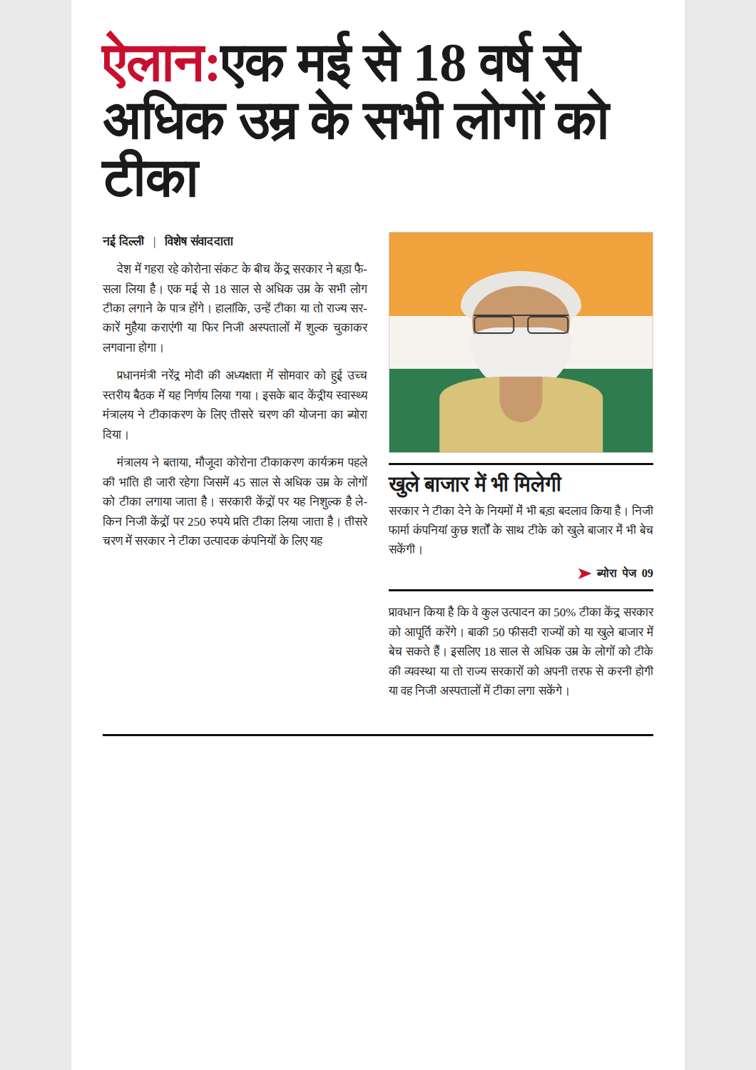ऐलान: एक मई से 18 वर्ष से अधिक उम्र के सभी लोगों को टीका
नई दिल्ली | विशेष संवाददाता
देश में गहरा रहे कोरोना संकट के बीच केंद्र सरकार ने बड़ा फैसला लिया है। एक मई से 18 साल से अधिक उम्र के सभी लोग टीका लगाने के पात्र होंगे। हालांकि, उन्हें टीका या तो राज्य सरकारें मुहैया कराएंगी या फिर निजी अस्पतालों में शुल्क चुकाकर लगवाना होगा।
प्रधानमंत्री नरेंद्र मोदी की अध्यक्षता में सोमवार को हुई उच्च स्तरीय बैठक में यह निर्णय लिया गया। इसके बाद केंद्रीय स्वास्थ्य मंत्रालय ने टीकाकरण के लिए तीसरे चरण की योजना का ब्योरा दिया।
मंत्रालय ने बताया, मौजूदा कोरोना टीकाकरण कार्यक्रम पहले की भांति ही जारी रहेगा जिसमें 45 साल से अधिक उम्र के लोगों को टीका लगाया जाता है। सरकारी केंद्रों पर यह निशुल्क है लेकिन निजी केंद्रों पर 250 रुपये प्रति टीका लिया जाता है। तीसरे चरण में सरकार ने टीका उत्पादक कंपनियों के लिए यह
खुले बाजार में भी मिलेगी
सरकार ने टीका देने के नियमों में भी बड़ा बदलाव किया है। निजी फार्मा कंपनियां कुछ शर्तों के साथ टीके को खुले बाजार में भी बेच सकेंगी।
➤ ब्योरा पेज 09
प्रावधान किया है कि वे कुल उत्पादन का 50% टीका केंद्र सरकार को आपूर्ति करेंगे। बाकी 50 फीसदी राज्यों को या खुले बाजार में बेच सकते हैं। इसलिए 18 साल से अधिक उम्र के लोगों को टीके की व्यवस्था या तो राज्य सरकारों को अपनी तरफ से करनी होगी या वह निजी अस्पतालों में टीका लगा सकेंगे।